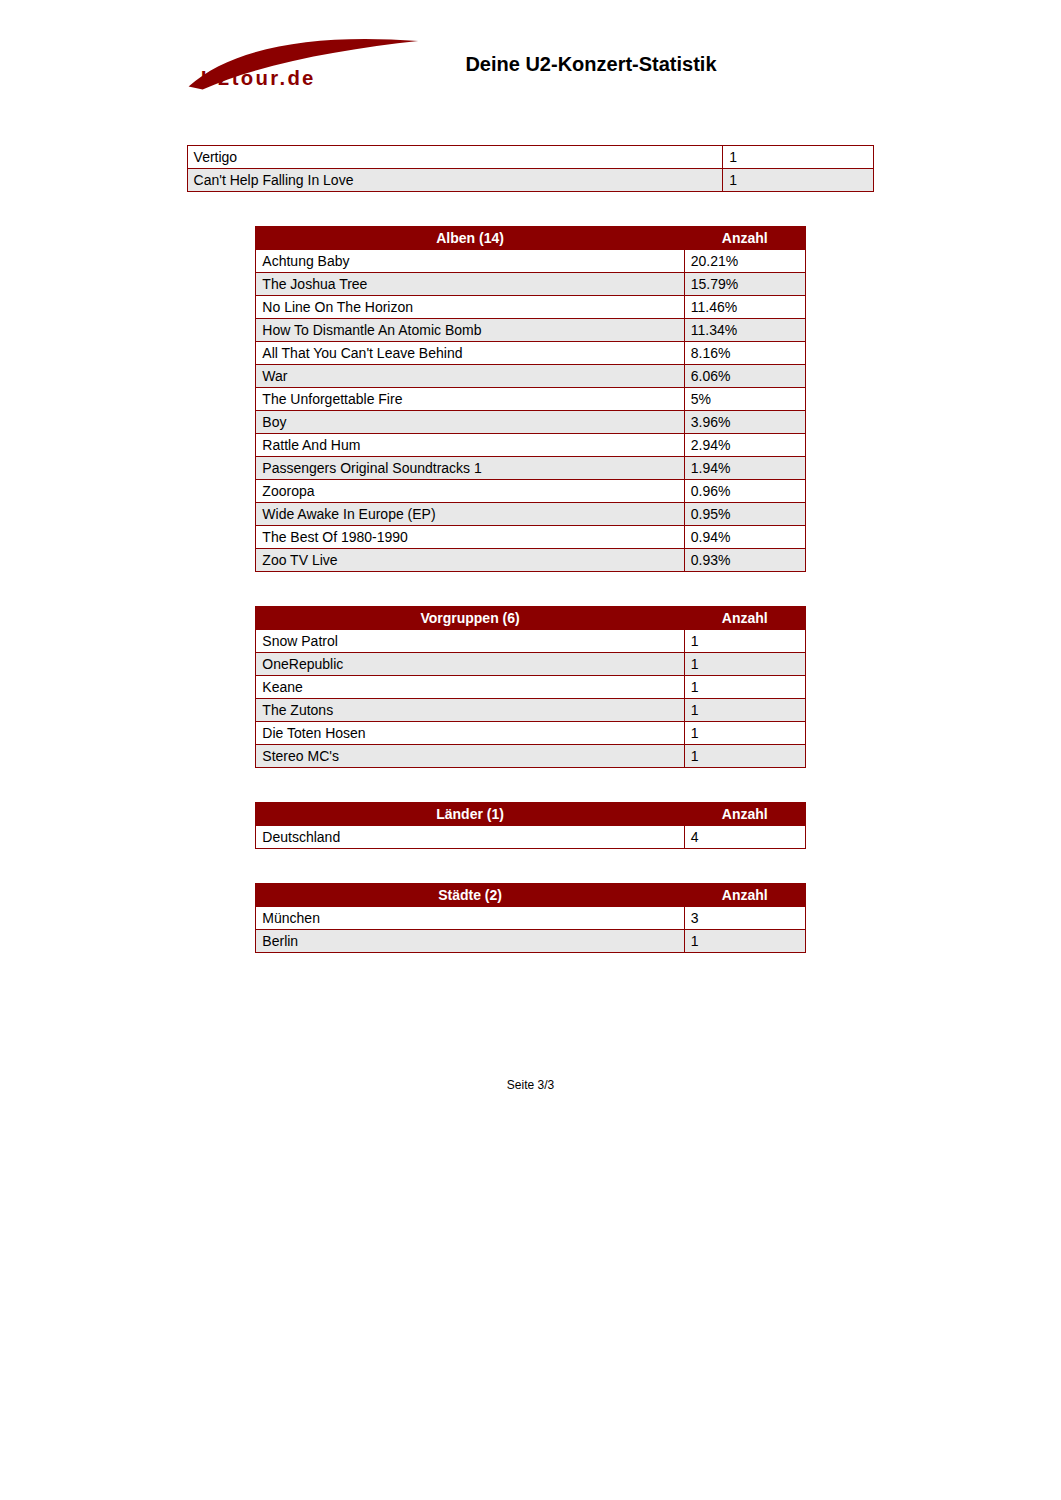U2tour.de
Deine U2-Konzert-Statistik
| Vertigo | 1 |
| Can't Help Falling In Love | 1 |
| Alben (14) | Anzahl |
| --- | --- |
| Achtung Baby | 20.21% |
| The Joshua Tree | 15.79% |
| No Line On The Horizon | 11.46% |
| How To Dismantle An Atomic Bomb | 11.34% |
| All That You Can't Leave Behind | 8.16% |
| War | 6.06% |
| The Unforgettable Fire | 5% |
| Boy | 3.96% |
| Rattle And Hum | 2.94% |
| Passengers Original Soundtracks 1 | 1.94% |
| Zooropa | 0.96% |
| Wide Awake In Europe (EP) | 0.95% |
| The Best Of 1980-1990 | 0.94% |
| Zoo TV Live | 0.93% |
| Vorgruppen (6) | Anzahl |
| --- | --- |
| Snow Patrol | 1 |
| OneRepublic | 1 |
| Keane | 1 |
| The Zutons | 1 |
| Die Toten Hosen | 1 |
| Stereo MC's | 1 |
| Länder (1) | Anzahl |
| --- | --- |
| Deutschland | 4 |
| Städte (2) | Anzahl |
| --- | --- |
| München | 3 |
| Berlin | 1 |
Seite 3/3